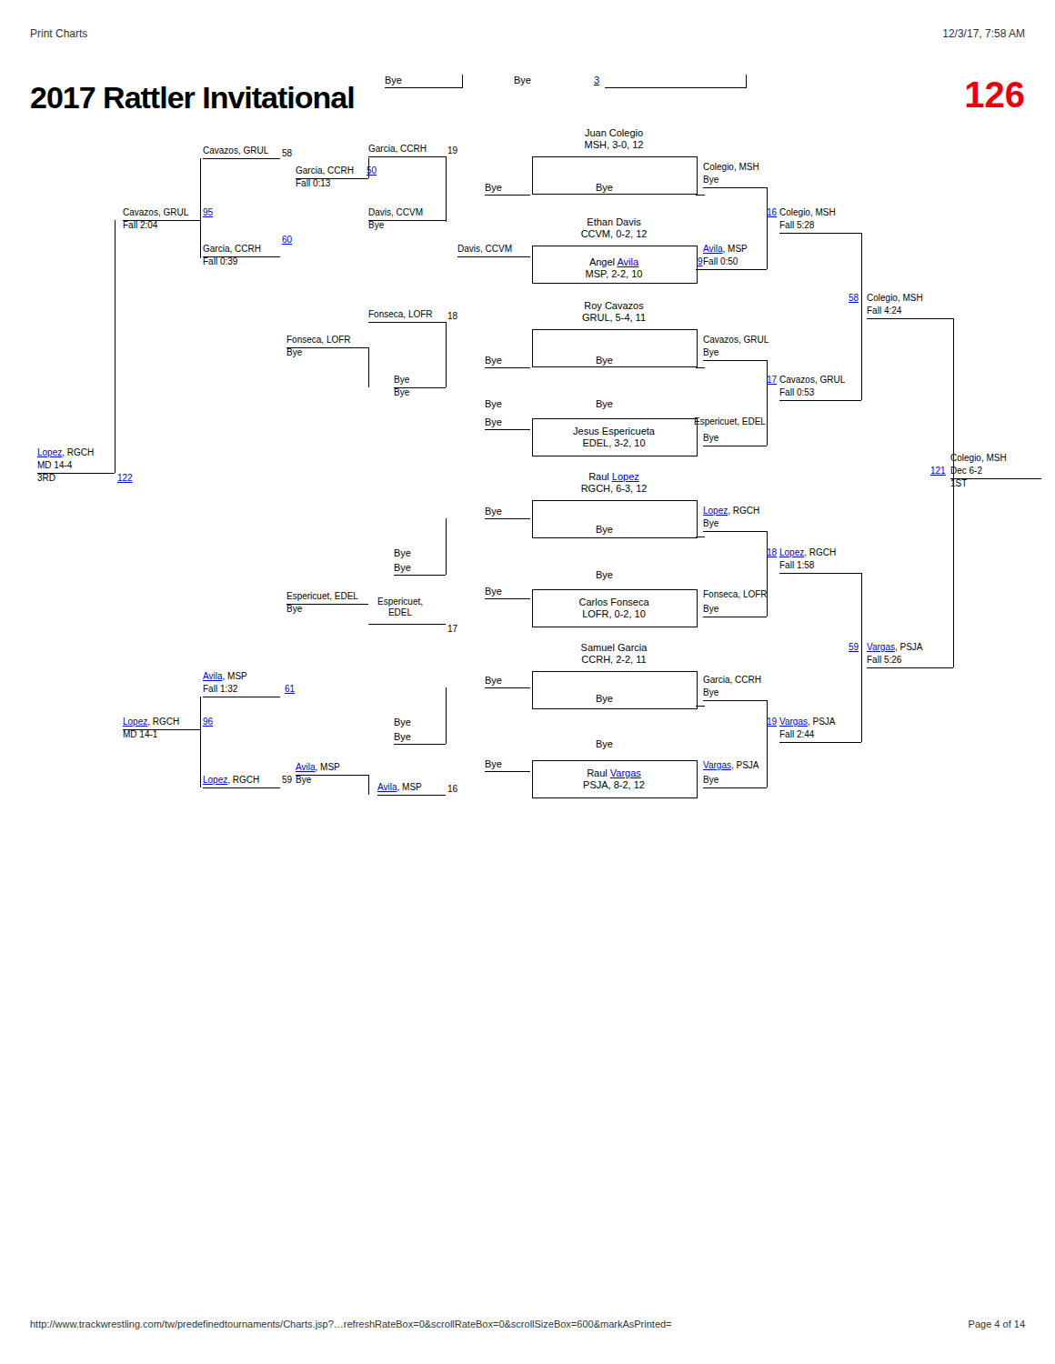Print Charts
12/3/17, 7:58 AM
2017 Rattler Invitational
126
Bye
Bye
3
Cavazos, GRUL
58
Garcia, CCRH
50
Fall 0:13
Garcia, CCRH
Fall 0:39
60
Cavazos, GRUL
Fall 2:04
95
Garcia, CCRH
19
Davis, CCVM
Bye
Juan Colegio
MSH, 3-0, 12
Bye
Bye
Ethan Davis
CCVM, 0-2, 12
Davis, CCVM
Angel Avila
MSP, 2-2, 10
9
Colegio, MSH
Bye
Avila, MSP
Fall 0:50
16
Colegio, MSH
Fall 5:28
Fonseca, LOFR
18
Fonseca, LOFR
Bye
Bye
Bye
Roy Cavazos
GRUL, 5-4, 11
Bye
Bye
Bye
Bye
Bye
Jesus Espericueta
EDEL, 3-2, 10
Cavazos, GRUL
Bye
Espericuet, EDEL
Bye
17
Cavazos, GRUL
Fall 0:53
58
Colegio, MSH
Fall 4:24
Raul Lopez
RGCH, 6-3, 12
Bye
Bye
Bye
Bye
Bye
Bye
Carlos Fonseca
LOFR, 0-2, 10
Lopez, RGCH
Bye
Fonseca, LOFR
Bye
18
Lopez, RGCH
Fall 1:58
Espericuet, EDEL
Bye
Espericuet,
EDEL
17
Samuel Garcia
CCRH, 2-2, 11
Bye
Bye
Bye
Bye
Bye
Bye
Raul Vargas
PSJA, 8-2, 12
Garcia, CCRH
Bye
Vargas, PSJA
Bye
19
Vargas, PSJA
Fall 2:44
59
Vargas, PSJA
Fall 5:26
121
Colegio, MSH
Dec 6-2
1ST
Lopez, RGCH
MD 14-4
3RD
122
61
Avila, MSP
Fall 1:32
Lopez, RGCH
MD 14-1
96
Avila, MSP
Bye
Lopez, RGCH
59
Avila, MSP
16
http://www.trackwrestling.com/tw/predefinedtournaments/Charts.jsp?…refreshRateBox=0&scrollRateBox=0&scrollSizeBox=600&markAsPrinted=
Page 4 of 14